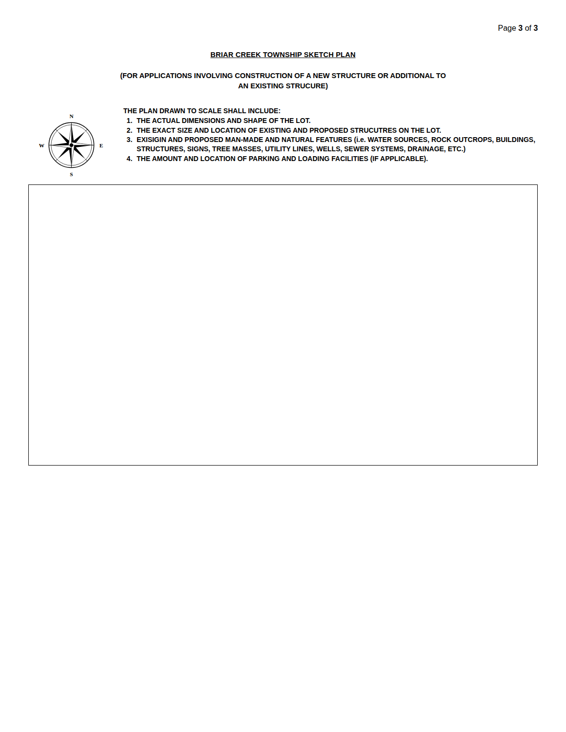Page 3 of 3
BRIAR CREEK TOWNSHIP SKETCH PLAN
(FOR APPLICATIONS INVOLVING CONSTRUCTION OF A NEW STRUCTURE OR ADDITIONAL TO
AN EXISTING STRUCURE)
N S W E
THE PLAN DRAWN TO SCALE SHALL INCLUDE:
THE ACTUAL DIMENSIONS AND SHAPE OF THE LOT.
THE EXACT SIZE AND LOCATION OF EXISTING AND PROPOSED STRUCUTRES ON THE LOT.
EXISIGIN AND PROPOSED MAN-MADE AND NATURAL FEATURES (i.e. WATER SOURCES, ROCK OUTCROPS, BUILDINGS, STRUCTURES, SIGNS, TREE MASSES, UTILITY LINES, WELLS, SEWER SYSTEMS, DRAINAGE, ETC.)
THE AMOUNT AND LOCATION OF PARKING AND LOADING FACILITIES (IF APPLICABLE).